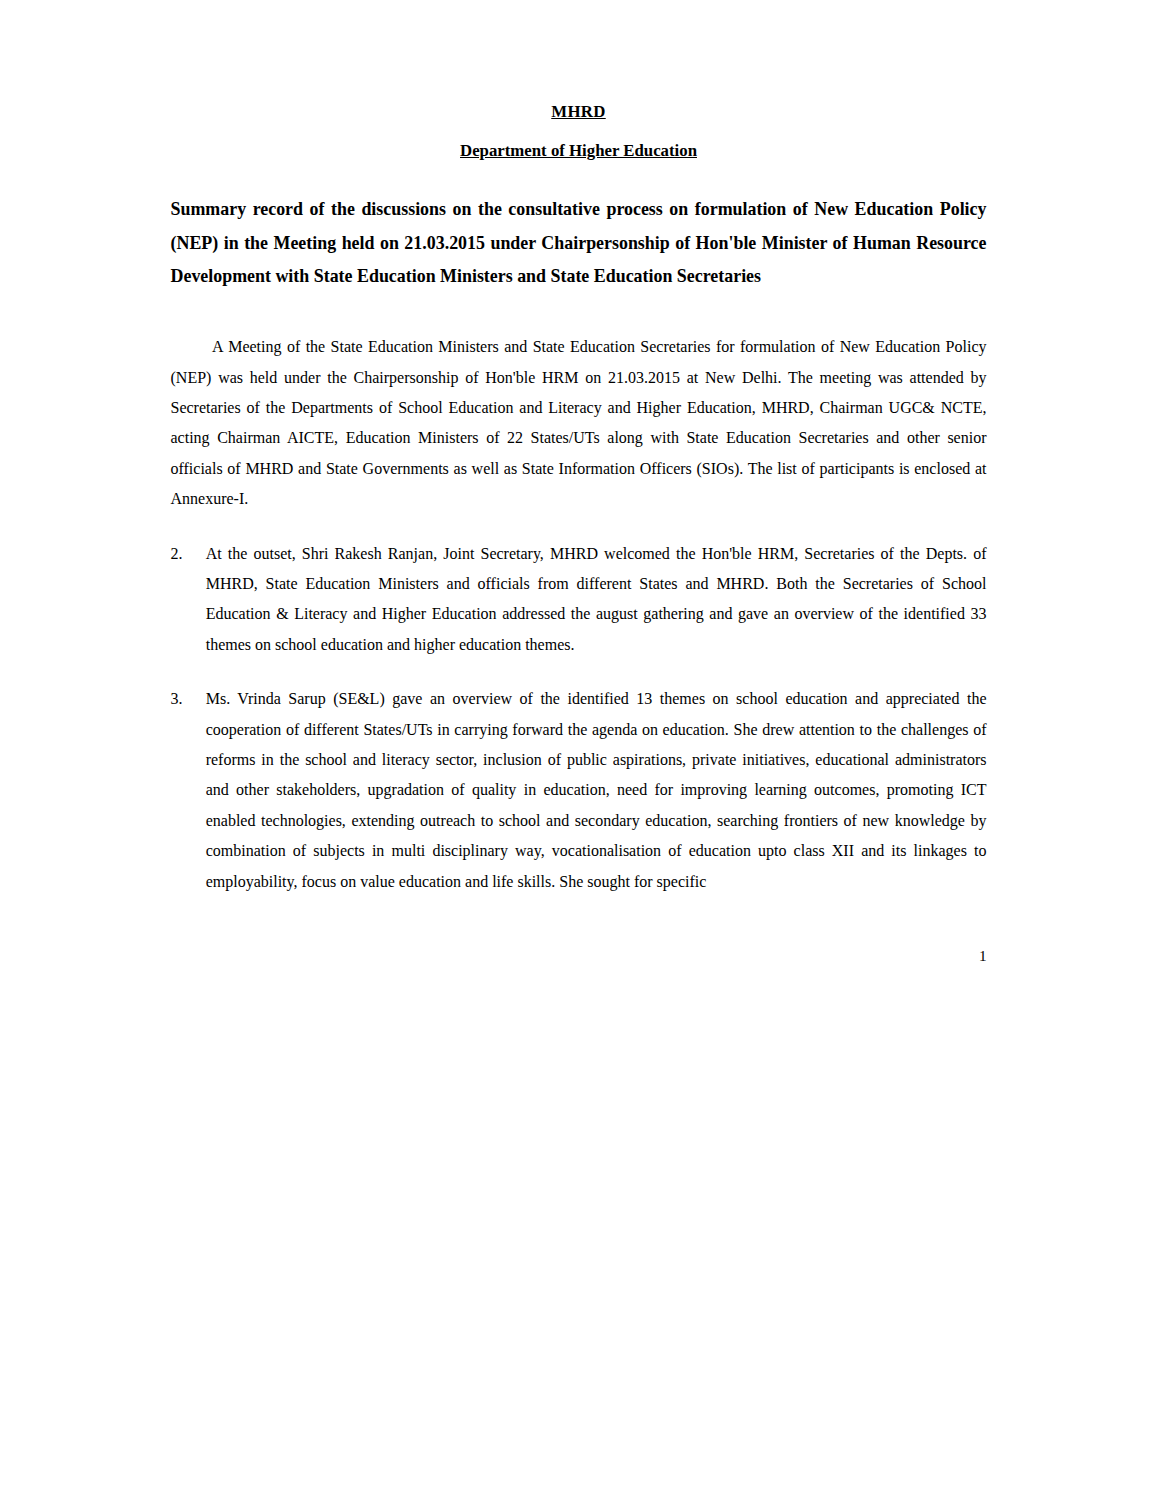MHRD
Department of Higher Education
Summary record of the discussions on the consultative process on formulation of New Education Policy (NEP) in the Meeting held on 21.03.2015 under Chairpersonship of Hon'ble Minister of Human Resource Development with State Education Ministers and State Education Secretaries
A Meeting of the State Education Ministers and State Education Secretaries for formulation of New Education Policy (NEP) was held under the Chairpersonship of Hon'ble HRM on 21.03.2015 at New Delhi. The meeting was attended by Secretaries of the Departments of School Education and Literacy and Higher Education, MHRD, Chairman UGC& NCTE, acting Chairman AICTE, Education Ministers of 22 States/UTs along with State Education Secretaries and other senior officials of MHRD and State Governments as well as State Information Officers (SIOs). The list of participants is enclosed at Annexure-I.
2.
At the outset, Shri Rakesh Ranjan, Joint Secretary, MHRD welcomed the Hon'ble HRM, Secretaries of the Depts. of MHRD, State Education Ministers and officials from different States and MHRD. Both the Secretaries of School Education & Literacy and Higher Education addressed the august gathering and gave an overview of the identified 33 themes on school education and higher education themes.
3.
Ms. Vrinda Sarup (SE&L) gave an overview of the identified 13 themes on school education and appreciated the cooperation of different States/UTs in carrying forward the agenda on education. She drew attention to the challenges of reforms in the school and literacy sector, inclusion of public aspirations, private initiatives, educational administrators and other stakeholders, upgradation of quality in education, need for improving learning outcomes, promoting ICT enabled technologies, extending outreach to school and secondary education, searching frontiers of new knowledge by combination of subjects in multi disciplinary way, vocationalisation of education upto class XII and its linkages to employability, focus on value education and life skills. She sought for specific
1